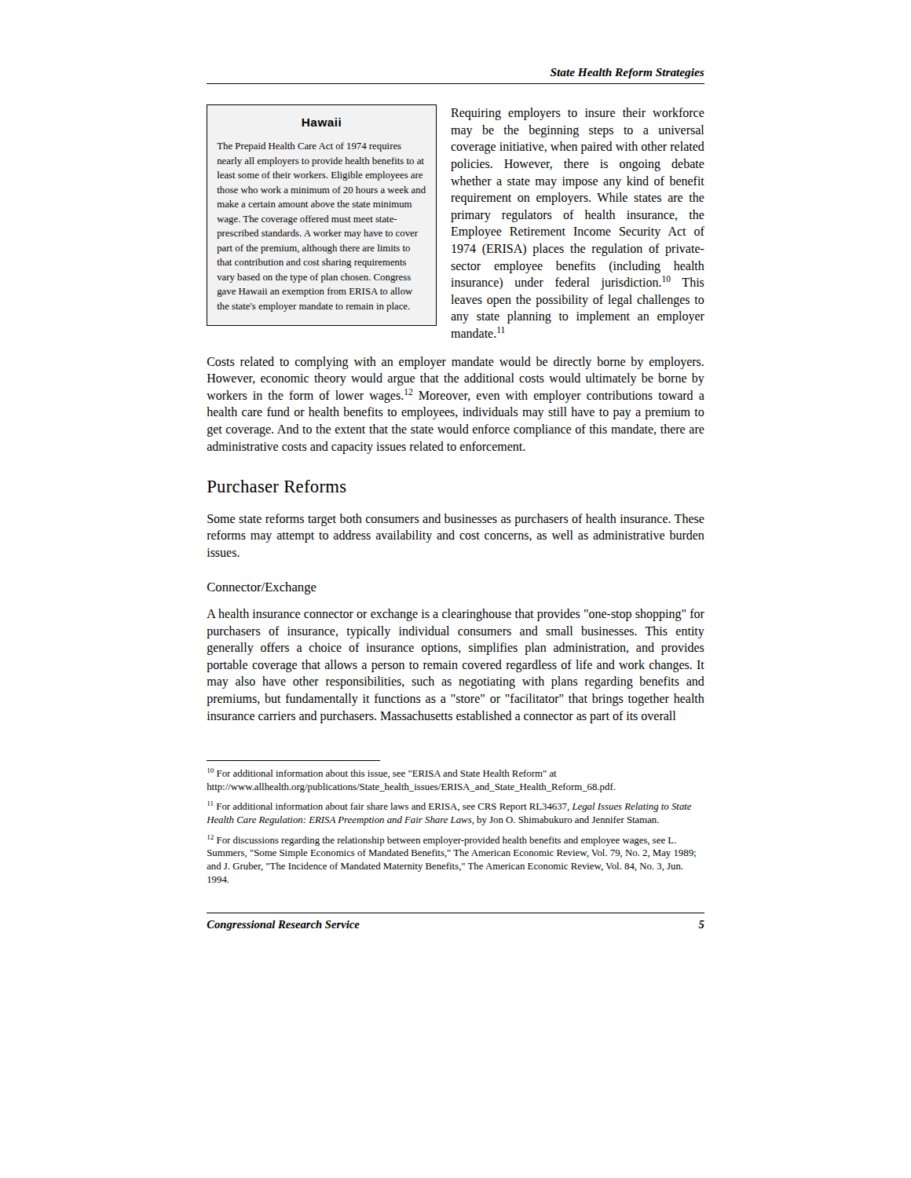State Health Reform Strategies
Hawaii
The Prepaid Health Care Act of 1974 requires nearly all employers to provide health benefits to at least some of their workers. Eligible employees are those who work a minimum of 20 hours a week and make a certain amount above the state minimum wage. The coverage offered must meet state-prescribed standards. A worker may have to cover part of the premium, although there are limits to that contribution and cost sharing requirements vary based on the type of plan chosen. Congress gave Hawaii an exemption from ERISA to allow the state's employer mandate to remain in place.
Requiring employers to insure their workforce may be the beginning steps to a universal coverage initiative, when paired with other related policies. However, there is ongoing debate whether a state may impose any kind of benefit requirement on employers. While states are the primary regulators of health insurance, the Employee Retirement Income Security Act of 1974 (ERISA) places the regulation of private-sector employee benefits (including health insurance) under federal jurisdiction.10 This leaves open the possibility of legal challenges to any state planning to implement an employer mandate.11
Costs related to complying with an employer mandate would be directly borne by employers. However, economic theory would argue that the additional costs would ultimately be borne by workers in the form of lower wages.12 Moreover, even with employer contributions toward a health care fund or health benefits to employees, individuals may still have to pay a premium to get coverage. And to the extent that the state would enforce compliance of this mandate, there are administrative costs and capacity issues related to enforcement.
Purchaser Reforms
Some state reforms target both consumers and businesses as purchasers of health insurance. These reforms may attempt to address availability and cost concerns, as well as administrative burden issues.
Connector/Exchange
A health insurance connector or exchange is a clearinghouse that provides "one-stop shopping" for purchasers of insurance, typically individual consumers and small businesses. This entity generally offers a choice of insurance options, simplifies plan administration, and provides portable coverage that allows a person to remain covered regardless of life and work changes. It may also have other responsibilities, such as negotiating with plans regarding benefits and premiums, but fundamentally it functions as a "store" or "facilitator" that brings together health insurance carriers and purchasers. Massachusetts established a connector as part of its overall
10 For additional information about this issue, see "ERISA and State Health Reform" at http://www.allhealth.org/publications/State_health_issues/ERISA_and_State_Health_Reform_68.pdf.
11 For additional information about fair share laws and ERISA, see CRS Report RL34637, Legal Issues Relating to State Health Care Regulation: ERISA Preemption and Fair Share Laws, by Jon O. Shimabukuro and Jennifer Staman.
12 For discussions regarding the relationship between employer-provided health benefits and employee wages, see L. Summers, "Some Simple Economics of Mandated Benefits," The American Economic Review, Vol. 79, No. 2, May 1989; and J. Gruber, "The Incidence of Mandated Maternity Benefits," The American Economic Review, Vol. 84, No. 3, Jun. 1994.
Congressional Research Service 5